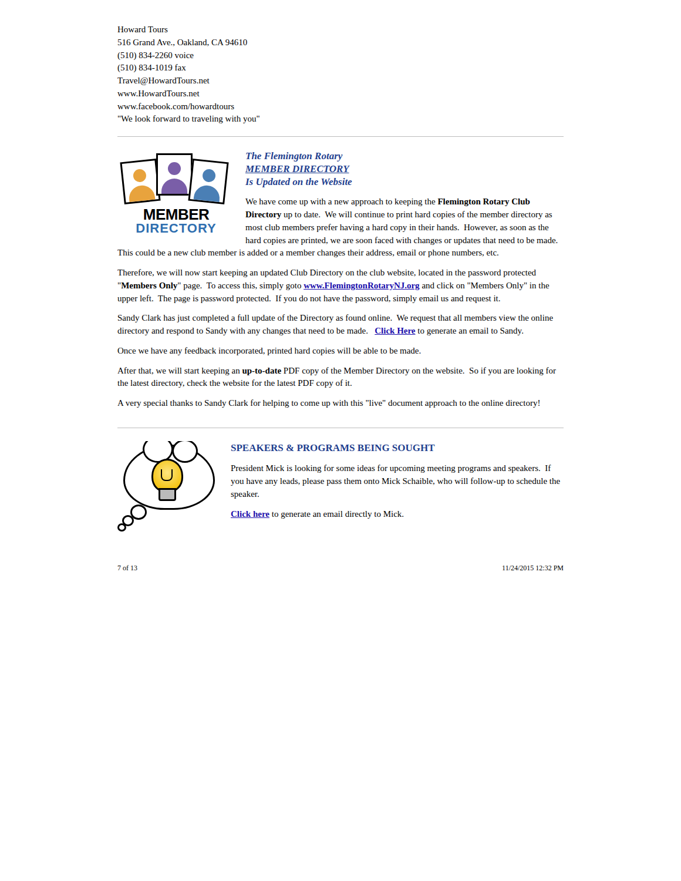Howard Tours
516 Grand Ave., Oakland, CA 94610
(510) 834-2260 voice
(510) 834-1019 fax
Travel@HowardTours.net
www.HowardTours.net
www.facebook.com/howardtours
"We look forward to traveling with you"
MEMBER
DIRECTORY
The Flemington Rotary
MEMBER DIRECTORY
Is Updated on the Website
We have come up with a new approach to keeping the Flemington Rotary Club Directory up to date. We will continue to print hard copies of the member directory as most club members prefer having a hard copy in their hands. However, as soon as the hard copies are printed, we are soon faced with changes or updates that need to be made. This could be a new club member is added or a member changes their address, email or phone numbers, etc.
Therefore, we will now start keeping an updated Club Directory on the club website, located in the password protected "Members Only" page. To access this, simply goto www.FlemingtonRotaryNJ.org and click on "Members Only" in the upper left. The page is password protected. If you do not have the password, simply email us and request it.
Sandy Clark has just completed a full update of the Directory as found online. We request that all members view the online directory and respond to Sandy with any changes that need to be made. Click Here to generate an email to Sandy.
Once we have any feedback incorporated, printed hard copies will be able to be made.
After that, we will start keeping an up-to-date PDF copy of the Member Directory on the website. So if you are looking for the latest directory, check the website for the latest PDF copy of it.
A very special thanks to Sandy Clark for helping to come up with this "live" document approach to the online directory!
SPEAKERS & PROGRAMS BEING SOUGHT
President Mick is looking for some ideas for upcoming meeting programs and speakers. If you have any leads, please pass them onto Mick Schaible, who will follow-up to schedule the speaker.
Click here to generate an email directly to Mick.
7 of 13 11/24/2015 12:32 PM